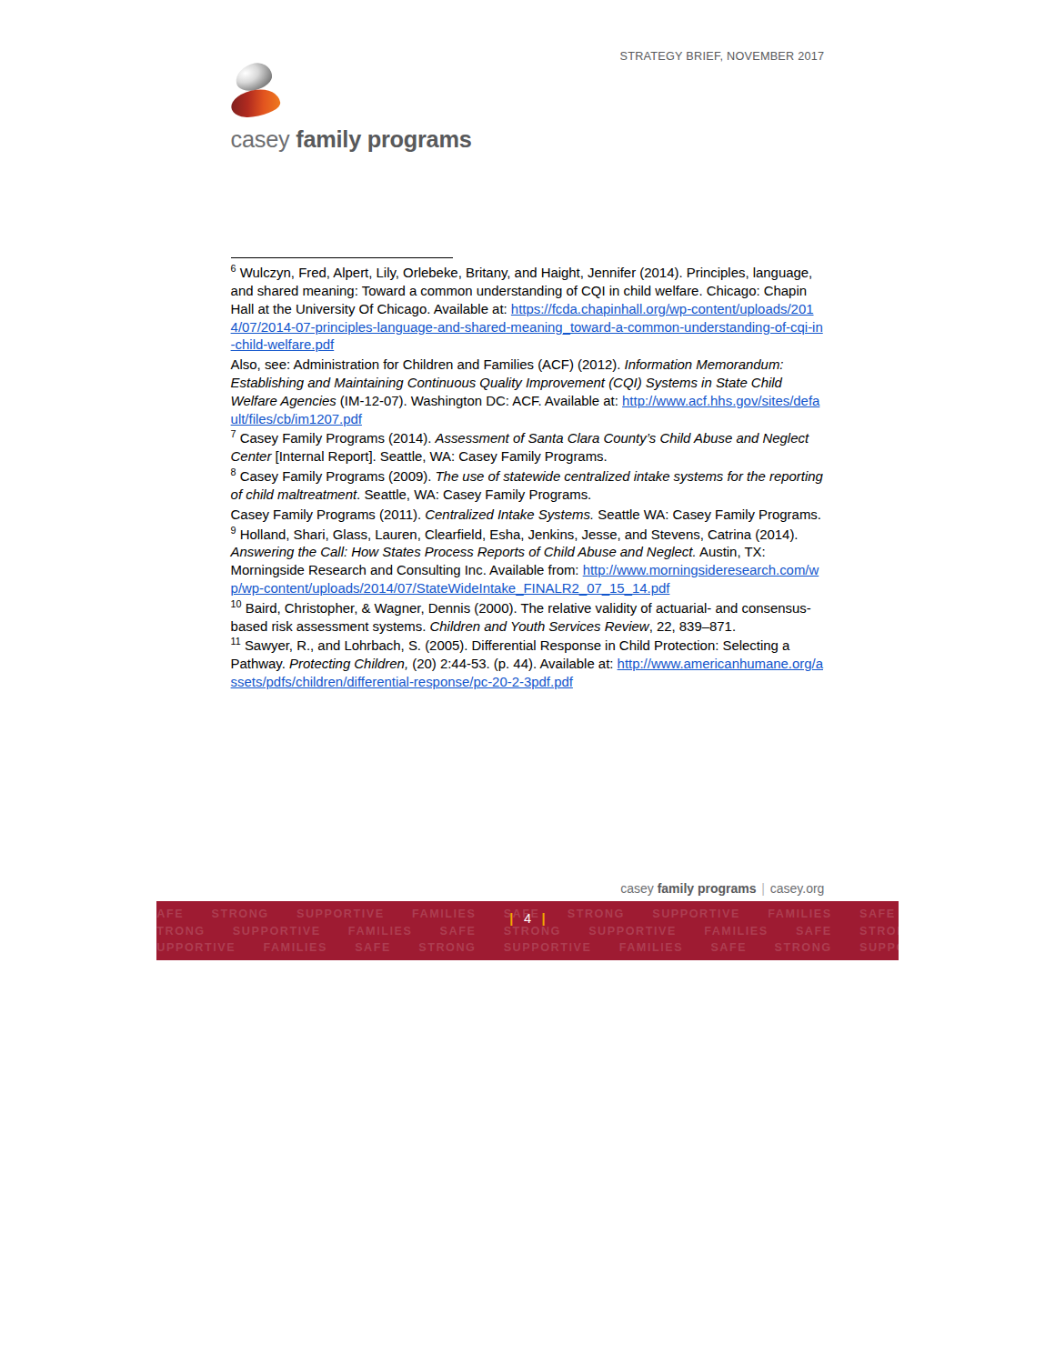STRATEGY BRIEF, NOVEMBER 2017
casey family programs
6 Wulczyn, Fred, Alpert, Lily, Orlebeke, Britany, and Haight, Jennifer (2014). Principles, language, and shared meaning: Toward a common understanding of CQI in child welfare. Chicago: Chapin Hall at the University Of Chicago. Available at: https://fcda.chapinhall.org/wp-content/uploads/2014/07/2014-07-principles-language-and-shared-meaning_toward-a-common-understanding-of-cqi-in-child-welfare.pdf
Also, see: Administration for Children and Families (ACF) (2012). Information Memorandum: Establishing and Maintaining Continuous Quality Improvement (CQI) Systems in State Child Welfare Agencies (IM-12-07). Washington DC: ACF. Available at: http://www.acf.hhs.gov/sites/default/files/cb/im1207.pdf
7 Casey Family Programs (2014). Assessment of Santa Clara County’s Child Abuse and Neglect Center [Internal Report]. Seattle, WA: Casey Family Programs.
8 Casey Family Programs (2009). The use of statewide centralized intake systems for the reporting of child maltreatment. Seattle, WA: Casey Family Programs.
Casey Family Programs (2011). Centralized Intake Systems. Seattle WA: Casey Family Programs.
9 Holland, Shari, Glass, Lauren, Clearfield, Esha, Jenkins, Jesse, and Stevens, Catrina (2014). Answering the Call: How States Process Reports of Child Abuse and Neglect. Austin, TX: Morningside Research and Consulting Inc. Available from: http://www.morningsideresearch.com/wp/wp-content/uploads/2014/07/StateWideIntake_FINALR2_07_15_14.pdf
10 Baird, Christopher, & Wagner, Dennis (2000). The relative validity of actuarial- and consensus-based risk assessment systems. Children and Youth Services Review, 22, 839–871.
11 Sawyer, R., and Lohrbach, S. (2005). Differential Response in Child Protection: Selecting a Pathway. Protecting Children, (20) 2:44-53. (p. 44). Available at: http://www.americanhumane.org/assets/pdfs/children/differential-response/pc-20-2-3pdf.pdf
casey family programs|casey.org
SAFE STRONG SUPPORTIVE FAMILIES SAFE STRONG SUPPORTIVE FAMILIES SAFE STRONG
STRONG SUPPORTIVE FAMILIES SAFE STRONG SUPPORTIVE FAMILIES SAFE STRONG SUPPORTIVE
SUPPORTIVE FAMILIES SAFE STRONG SUPPORTIVE FAMILIES SAFE STRONG SUPPORTIVE
FAMILIES SAFE STRONG SUPPORTIVE FAMILIES SAFE STRONG SUPPORTIVE FAMILIES
|4|